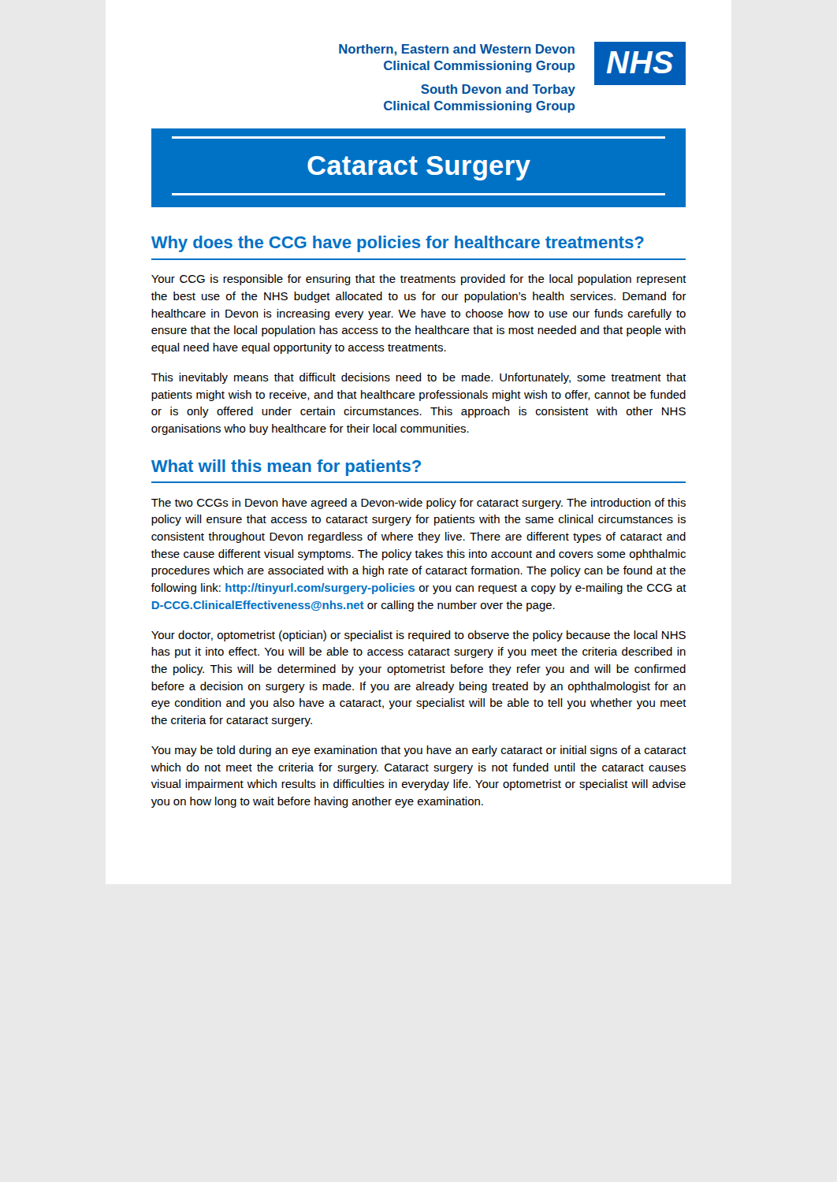Northern, Eastern and Western Devon
Clinical Commissioning Group
South Devon and Torbay
Clinical Commissioning Group
NHS
Cataract Surgery
Why does the CCG have policies for healthcare treatments?
Your CCG is responsible for ensuring that the treatments provided for the local population represent the best use of the NHS budget allocated to us for our population’s health services. Demand for healthcare in Devon is increasing every year. We have to choose how to use our funds carefully to ensure that the local population has access to the healthcare that is most needed and that people with equal need have equal opportunity to access treatments.
This inevitably means that difficult decisions need to be made. Unfortunately, some treatment that patients might wish to receive, and that healthcare professionals might wish to offer, cannot be funded or is only offered under certain circumstances. This approach is consistent with other NHS organisations who buy healthcare for their local communities.
What will this mean for patients?
The two CCGs in Devon have agreed a Devon-wide policy for cataract surgery. The introduction of this policy will ensure that access to cataract surgery for patients with the same clinical circumstances is consistent throughout Devon regardless of where they live. There are different types of cataract and these cause different visual symptoms. The policy takes this into account and covers some ophthalmic procedures which are associated with a high rate of cataract formation. The policy can be found at the following link: http://tinyurl.com/surgery-policies or you can request a copy by e-mailing the CCG at D-CCG.ClinicalEffectiveness@nhs.net or calling the number over the page.
Your doctor, optometrist (optician) or specialist is required to observe the policy because the local NHS has put it into effect. You will be able to access cataract surgery if you meet the criteria described in the policy. This will be determined by your optometrist before they refer you and will be confirmed before a decision on surgery is made. If you are already being treated by an ophthalmologist for an eye condition and you also have a cataract, your specialist will be able to tell you whether you meet the criteria for cataract surgery.
You may be told during an eye examination that you have an early cataract or initial signs of a cataract which do not meet the criteria for surgery. Cataract surgery is not funded until the cataract causes visual impairment which results in difficulties in everyday life. Your optometrist or specialist will advise you on how long to wait before having another eye examination.